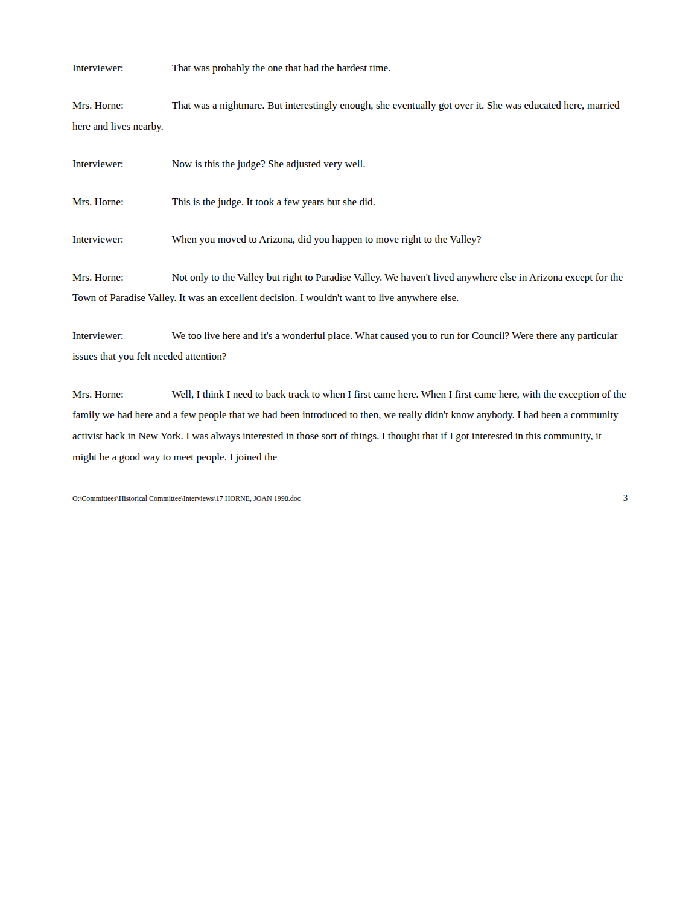Interviewer: That was probably the one that had the hardest time.
Mrs. Horne: That was a nightmare. But interestingly enough, she eventually got over it. She was educated here, married here and lives nearby.
Interviewer: Now is this the judge? She adjusted very well.
Mrs. Horne: This is the judge. It took a few years but she did.
Interviewer: When you moved to Arizona, did you happen to move right to the Valley?
Mrs. Horne: Not only to the Valley but right to Paradise Valley. We haven't lived anywhere else in Arizona except for the Town of Paradise Valley. It was an excellent decision. I wouldn't want to live anywhere else.
Interviewer: We too live here and it's a wonderful place. What caused you to run for Council? Were there any particular issues that you felt needed attention?
Mrs. Horne: Well, I think I need to back track to when I first came here. When I first came here, with the exception of the family we had here and a few people that we had been introduced to then, we really didn't know anybody. I had been a community activist back in New York. I was always interested in those sort of things. I thought that if I got interested in this community, it might be a good way to meet people. I joined the
O:\Committees\Historical Committee\Interviews\17 HORNE, JOAN 1998.doc 3